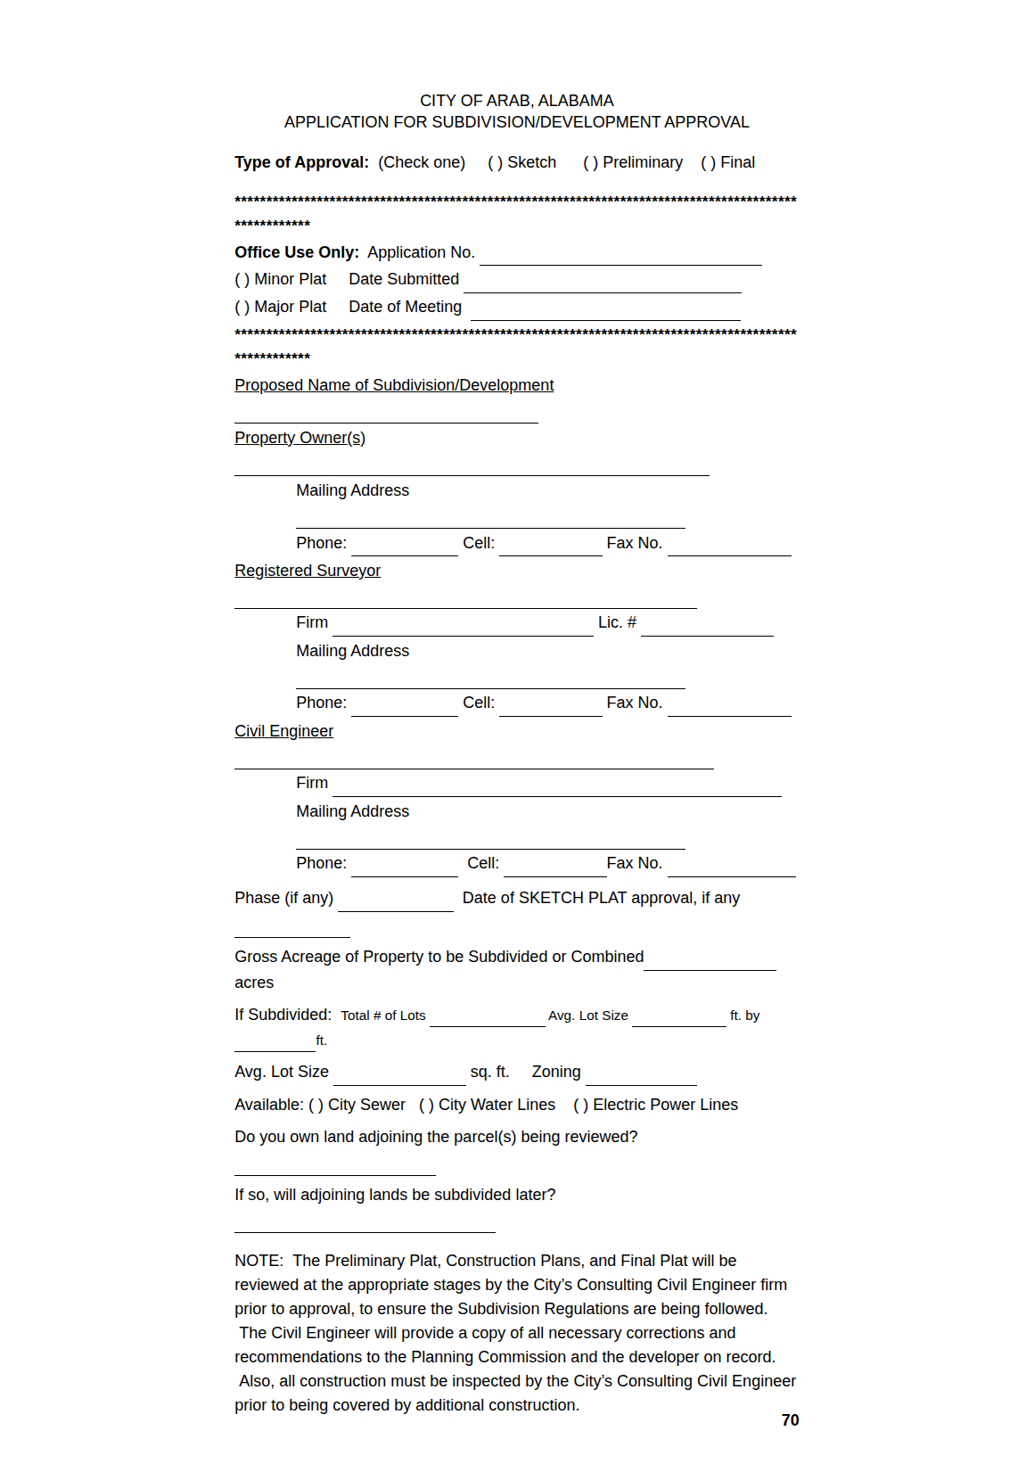CITY OF ARAB, ALABAMA
APPLICATION FOR SUBDIVISION/DEVELOPMENT APPROVAL
Type of Approval: (Check one) ( ) Sketch ( ) Preliminary ( ) Final
*****************************************************************************************************
Office Use Only: Application No.
( ) Minor Plat Date Submitted
( ) Major Plat Date of Meeting
*****************************************************************************************************
Proposed Name of Subdivision/Development
Property Owner(s)
Mailing Address
Phone: Cell: Fax No.
Registered Surveyor
Firm Lic. #
Mailing Address
Phone: Cell: Fax No.
Civil Engineer
Firm
Mailing Address
Phone: Cell: Fax No.
Phase (if any) Date of SKETCH PLAT approval, if any
Gross Acreage of Property to be Subdivided or Combined acres
If Subdivided: Total # of Lots Avg. Lot Size ft. by ft.
Avg. Lot Size sq. ft. Zoning
Available: ( ) City Sewer ( ) City Water Lines ( ) Electric Power Lines
Do you own land adjoining the parcel(s) being reviewed?
If so, will adjoining lands be subdivided later?
NOTE: The Preliminary Plat, Construction Plans, and Final Plat will be reviewed at the appropriate stages by the City’s Consulting Civil Engineer firm prior to approval, to ensure the Subdivision Regulations are being followed. The Civil Engineer will provide a copy of all necessary corrections and recommendations to the Planning Commission and the developer on record. Also, all construction must be inspected by the City’s Consulting Civil Engineer prior to being covered by additional construction.
70